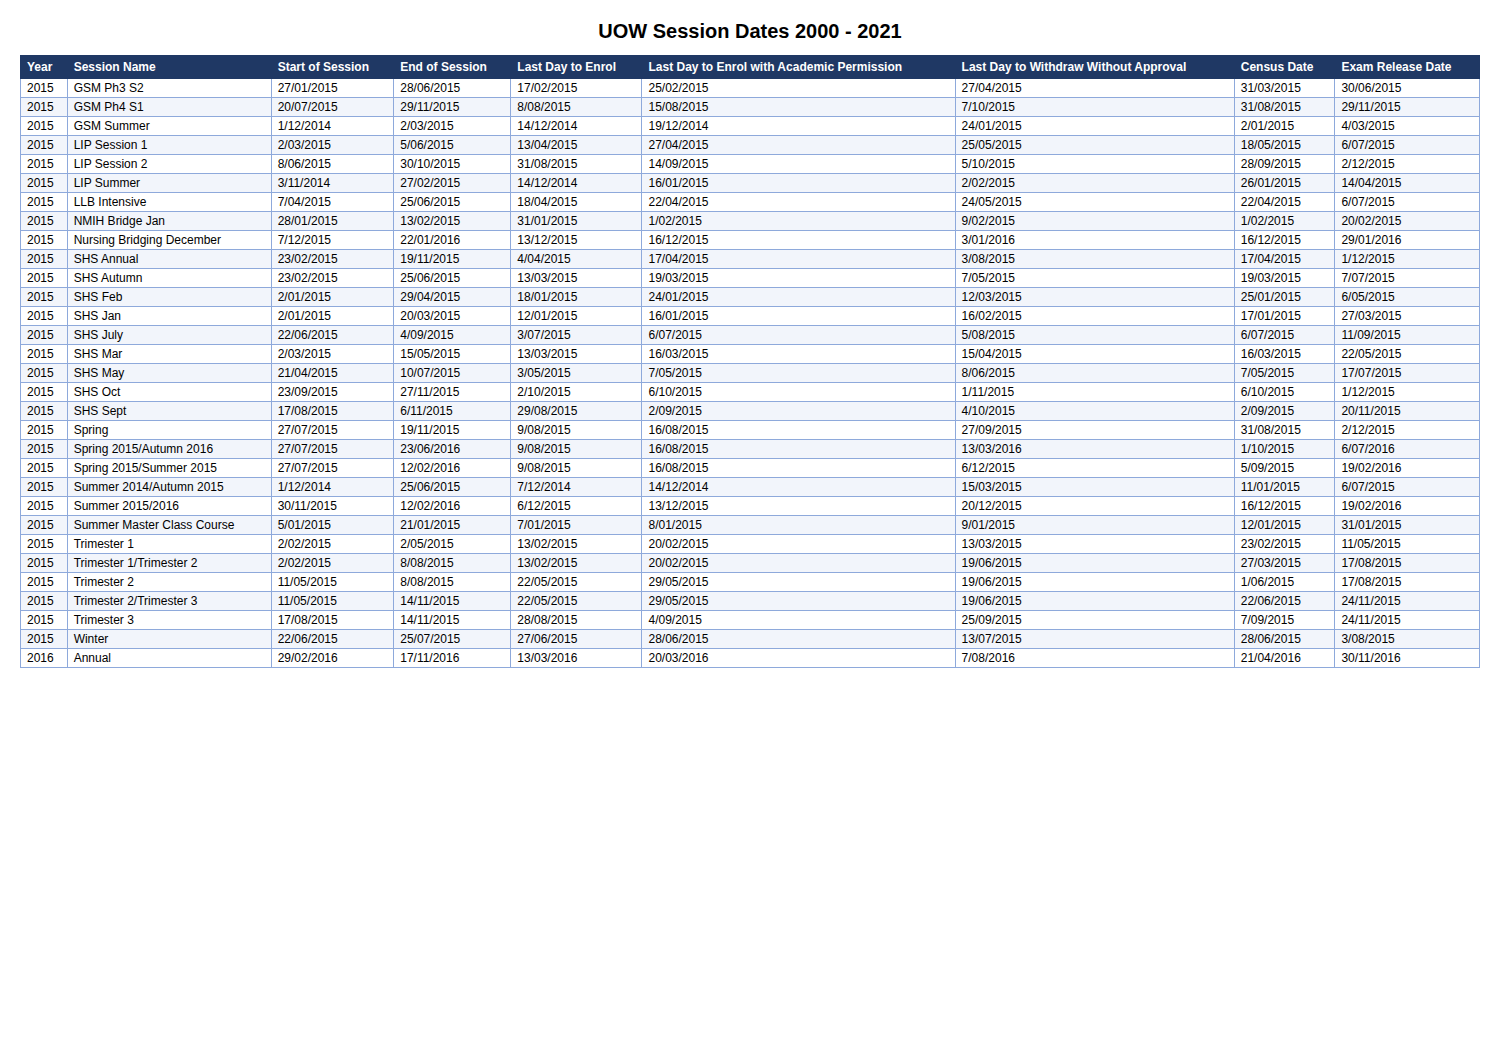UOW Session Dates 2000 - 2021
| Year | Session Name | Start of Session | End of Session | Last Day to Enrol | Last Day to Enrol with Academic Permission | Last Day to Withdraw Without Approval | Census Date | Exam Release Date |
| --- | --- | --- | --- | --- | --- | --- | --- | --- |
| 2015 | GSM Ph3 S2 | 27/01/2015 | 28/06/2015 | 17/02/2015 | 25/02/2015 | 27/04/2015 | 31/03/2015 | 30/06/2015 |
| 2015 | GSM Ph4 S1 | 20/07/2015 | 29/11/2015 | 8/08/2015 | 15/08/2015 | 7/10/2015 | 31/08/2015 | 29/11/2015 |
| 2015 | GSM Summer | 1/12/2014 | 2/03/2015 | 14/12/2014 | 19/12/2014 | 24/01/2015 | 2/01/2015 | 4/03/2015 |
| 2015 | LIP Session 1 | 2/03/2015 | 5/06/2015 | 13/04/2015 | 27/04/2015 | 25/05/2015 | 18/05/2015 | 6/07/2015 |
| 2015 | LIP Session 2 | 8/06/2015 | 30/10/2015 | 31/08/2015 | 14/09/2015 | 5/10/2015 | 28/09/2015 | 2/12/2015 |
| 2015 | LIP Summer | 3/11/2014 | 27/02/2015 | 14/12/2014 | 16/01/2015 | 2/02/2015 | 26/01/2015 | 14/04/2015 |
| 2015 | LLB Intensive | 7/04/2015 | 25/06/2015 | 18/04/2015 | 22/04/2015 | 24/05/2015 | 22/04/2015 | 6/07/2015 |
| 2015 | NMIH Bridge Jan | 28/01/2015 | 13/02/2015 | 31/01/2015 | 1/02/2015 | 9/02/2015 | 1/02/2015 | 20/02/2015 |
| 2015 | Nursing Bridging December | 7/12/2015 | 22/01/2016 | 13/12/2015 | 16/12/2015 | 3/01/2016 | 16/12/2015 | 29/01/2016 |
| 2015 | SHS Annual | 23/02/2015 | 19/11/2015 | 4/04/2015 | 17/04/2015 | 3/08/2015 | 17/04/2015 | 1/12/2015 |
| 2015 | SHS Autumn | 23/02/2015 | 25/06/2015 | 13/03/2015 | 19/03/2015 | 7/05/2015 | 19/03/2015 | 7/07/2015 |
| 2015 | SHS Feb | 2/01/2015 | 29/04/2015 | 18/01/2015 | 24/01/2015 | 12/03/2015 | 25/01/2015 | 6/05/2015 |
| 2015 | SHS Jan | 2/01/2015 | 20/03/2015 | 12/01/2015 | 16/01/2015 | 16/02/2015 | 17/01/2015 | 27/03/2015 |
| 2015 | SHS July | 22/06/2015 | 4/09/2015 | 3/07/2015 | 6/07/2015 | 5/08/2015 | 6/07/2015 | 11/09/2015 |
| 2015 | SHS Mar | 2/03/2015 | 15/05/2015 | 13/03/2015 | 16/03/2015 | 15/04/2015 | 16/03/2015 | 22/05/2015 |
| 2015 | SHS May | 21/04/2015 | 10/07/2015 | 3/05/2015 | 7/05/2015 | 8/06/2015 | 7/05/2015 | 17/07/2015 |
| 2015 | SHS Oct | 23/09/2015 | 27/11/2015 | 2/10/2015 | 6/10/2015 | 1/11/2015 | 6/10/2015 | 1/12/2015 |
| 2015 | SHS Sept | 17/08/2015 | 6/11/2015 | 29/08/2015 | 2/09/2015 | 4/10/2015 | 2/09/2015 | 20/11/2015 |
| 2015 | Spring | 27/07/2015 | 19/11/2015 | 9/08/2015 | 16/08/2015 | 27/09/2015 | 31/08/2015 | 2/12/2015 |
| 2015 | Spring 2015/Autumn 2016 | 27/07/2015 | 23/06/2016 | 9/08/2015 | 16/08/2015 | 13/03/2016 | 1/10/2015 | 6/07/2016 |
| 2015 | Spring 2015/Summer 2015 | 27/07/2015 | 12/02/2016 | 9/08/2015 | 16/08/2015 | 6/12/2015 | 5/09/2015 | 19/02/2016 |
| 2015 | Summer 2014/Autumn 2015 | 1/12/2014 | 25/06/2015 | 7/12/2014 | 14/12/2014 | 15/03/2015 | 11/01/2015 | 6/07/2015 |
| 2015 | Summer 2015/2016 | 30/11/2015 | 12/02/2016 | 6/12/2015 | 13/12/2015 | 20/12/2015 | 16/12/2015 | 19/02/2016 |
| 2015 | Summer Master Class Course | 5/01/2015 | 21/01/2015 | 7/01/2015 | 8/01/2015 | 9/01/2015 | 12/01/2015 | 31/01/2015 |
| 2015 | Trimester 1 | 2/02/2015 | 2/05/2015 | 13/02/2015 | 20/02/2015 | 13/03/2015 | 23/02/2015 | 11/05/2015 |
| 2015 | Trimester 1/Trimester 2 | 2/02/2015 | 8/08/2015 | 13/02/2015 | 20/02/2015 | 19/06/2015 | 27/03/2015 | 17/08/2015 |
| 2015 | Trimester 2 | 11/05/2015 | 8/08/2015 | 22/05/2015 | 29/05/2015 | 19/06/2015 | 1/06/2015 | 17/08/2015 |
| 2015 | Trimester 2/Trimester 3 | 11/05/2015 | 14/11/2015 | 22/05/2015 | 29/05/2015 | 19/06/2015 | 22/06/2015 | 24/11/2015 |
| 2015 | Trimester 3 | 17/08/2015 | 14/11/2015 | 28/08/2015 | 4/09/2015 | 25/09/2015 | 7/09/2015 | 24/11/2015 |
| 2015 | Winter | 22/06/2015 | 25/07/2015 | 27/06/2015 | 28/06/2015 | 13/07/2015 | 28/06/2015 | 3/08/2015 |
| 2016 | Annual | 29/02/2016 | 17/11/2016 | 13/03/2016 | 20/03/2016 | 7/08/2016 | 21/04/2016 | 30/11/2016 |